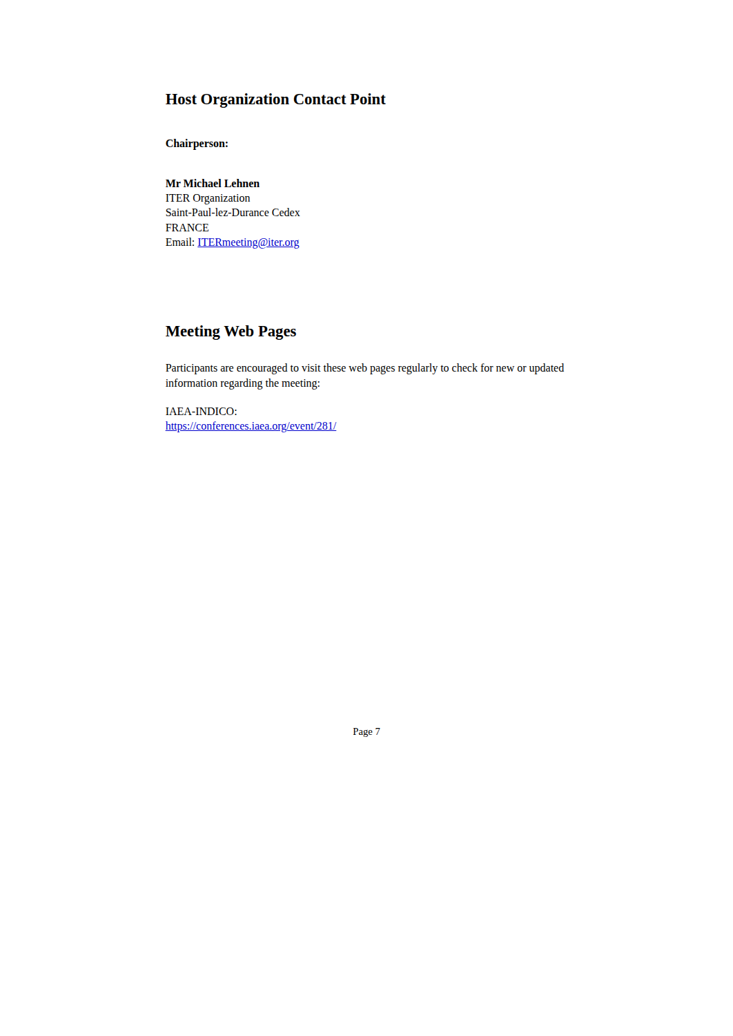Host Organization Contact Point
Chairperson:
Mr Michael Lehnen
ITER Organization
Saint-Paul-lez-Durance Cedex
FRANCE
Email: ITERmeeting@iter.org
Meeting Web Pages
Participants are encouraged to visit these web pages regularly to check for new or updated information regarding the meeting:
IAEA-INDICO:
https://conferences.iaea.org/event/281/
Page 7